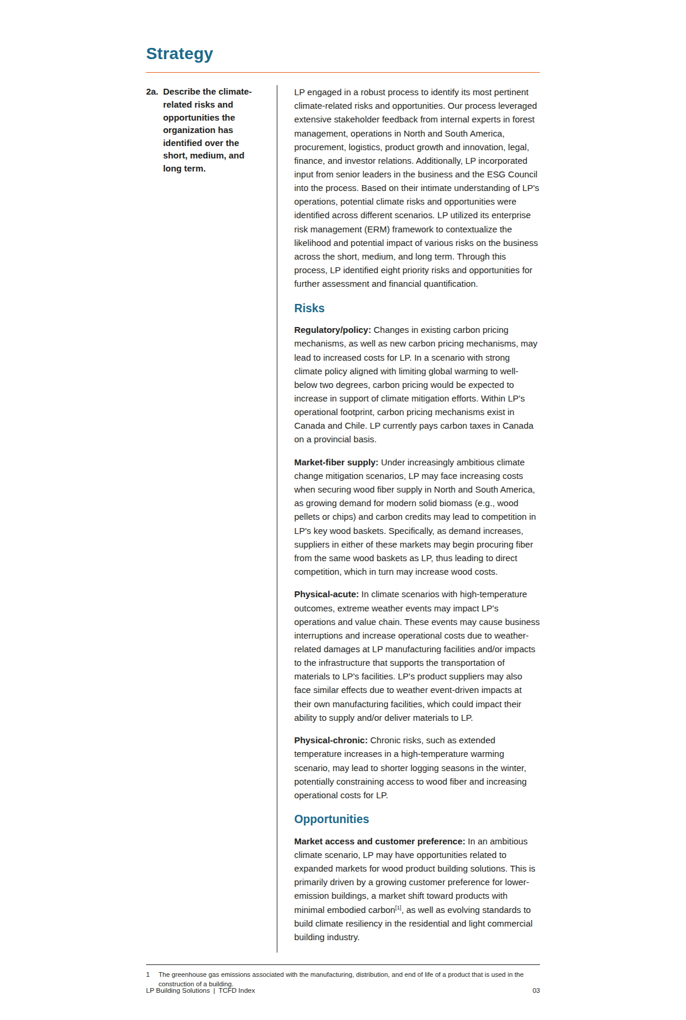Strategy
2a.
Describe the climate-related risks and opportunities the organization has identified over the short, medium, and long term.
LP engaged in a robust process to identify its most pertinent climate-related risks and opportunities. Our process leveraged extensive stakeholder feedback from internal experts in forest management, operations in North and South America, procurement, logistics, product growth and innovation, legal, finance, and investor relations. Additionally, LP incorporated input from senior leaders in the business and the ESG Council into the process. Based on their intimate understanding of LP's operations, potential climate risks and opportunities were identified across different scenarios. LP utilized its enterprise risk management (ERM) framework to contextualize the likelihood and potential impact of various risks on the business across the short, medium, and long term. Through this process, LP identified eight priority risks and opportunities for further assessment and financial quantification.
Risks
Regulatory/policy: Changes in existing carbon pricing mechanisms, as well as new carbon pricing mechanisms, may lead to increased costs for LP. In a scenario with strong climate policy aligned with limiting global warming to well-below two degrees, carbon pricing would be expected to increase in support of climate mitigation efforts. Within LP's operational footprint, carbon pricing mechanisms exist in Canada and Chile. LP currently pays carbon taxes in Canada on a provincial basis.
Market-fiber supply: Under increasingly ambitious climate change mitigation scenarios, LP may face increasing costs when securing wood fiber supply in North and South America, as growing demand for modern solid biomass (e.g., wood pellets or chips) and carbon credits may lead to competition in LP's key wood baskets. Specifically, as demand increases, suppliers in either of these markets may begin procuring fiber from the same wood baskets as LP, thus leading to direct competition, which in turn may increase wood costs.
Physical-acute: In climate scenarios with high-temperature outcomes, extreme weather events may impact LP's operations and value chain. These events may cause business interruptions and increase operational costs due to weather-related damages at LP manufacturing facilities and/or impacts to the infrastructure that supports the transportation of materials to LP's facilities. LP's product suppliers may also face similar effects due to weather event-driven impacts at their own manufacturing facilities, which could impact their ability to supply and/or deliver materials to LP.
Physical-chronic: Chronic risks, such as extended temperature increases in a high-temperature warming scenario, may lead to shorter logging seasons in the winter, potentially constraining access to wood fiber and increasing operational costs for LP.
Opportunities
Market access and customer preference: In an ambitious climate scenario, LP may have opportunities related to expanded markets for wood product building solutions. This is primarily driven by a growing customer preference for lower-emission buildings, a market shift toward products with minimal embodied carbon[1], as well as evolving standards to build climate resiliency in the residential and light commercial building industry.
1
The greenhouse gas emissions associated with the manufacturing, distribution, and end of life of a product that is used in the construction of a building.
LP Building Solutions|TCFD Index
03